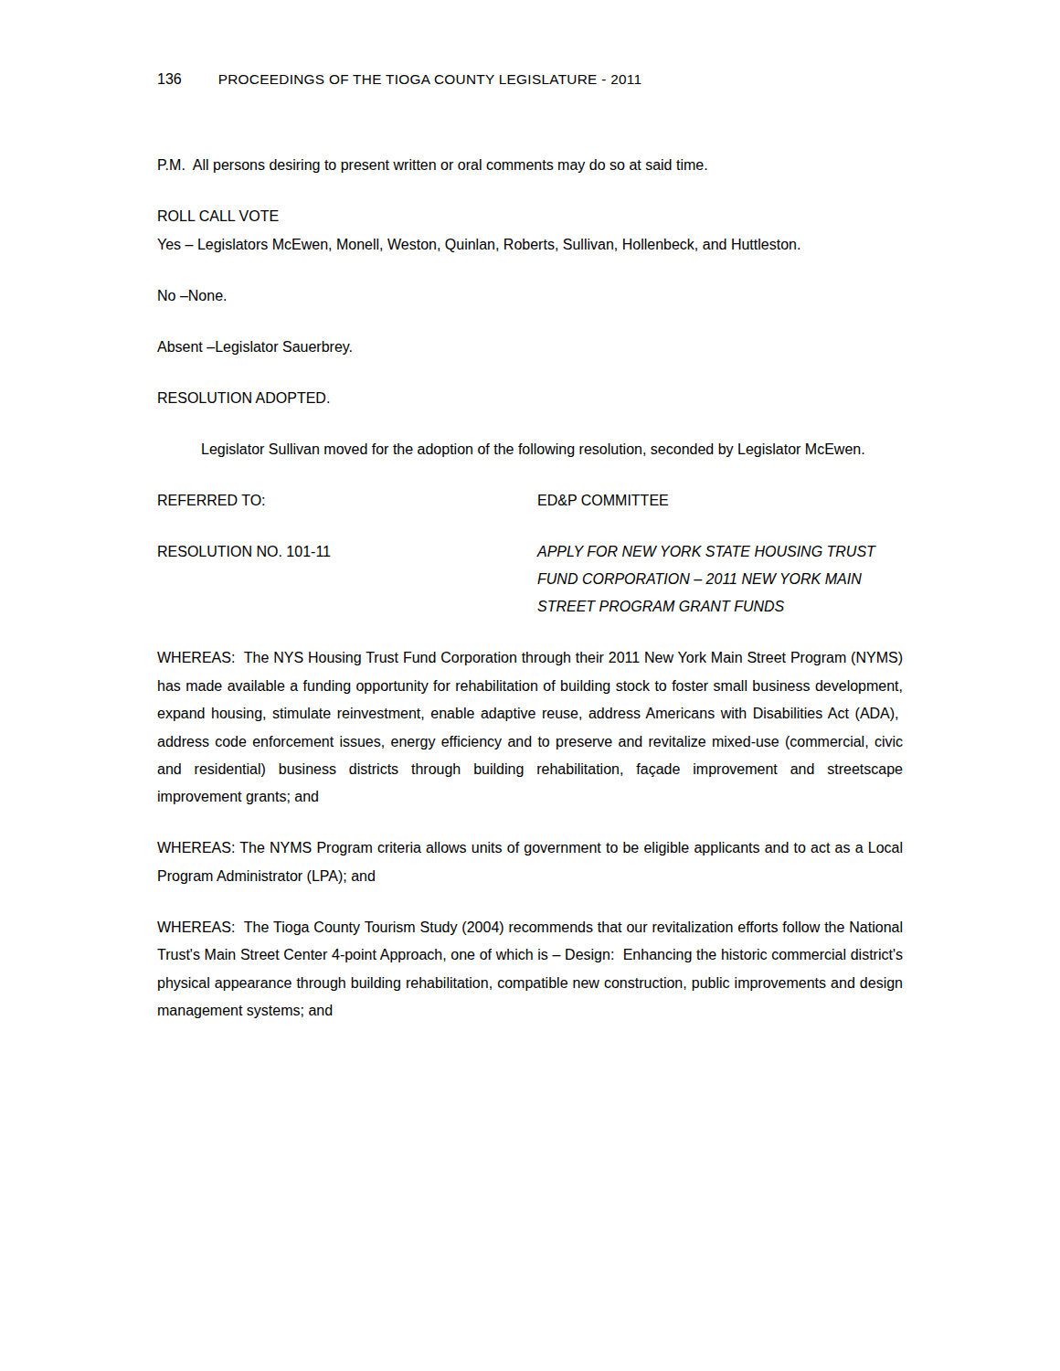136 PROCEEDINGS OF THE TIOGA COUNTY LEGISLATURE - 2011
P.M. All persons desiring to present written or oral comments may do so at said time.
ROLL CALL VOTE
Yes – Legislators McEwen, Monell, Weston, Quinlan, Roberts, Sullivan, Hollenbeck, and Huttleston.
No –None.
Absent –Legislator Sauerbrey.
RESOLUTION ADOPTED.
Legislator Sullivan moved for the adoption of the following resolution, seconded by Legislator McEwen.
REFERRED TO:
ED&P COMMITTEE
RESOLUTION NO. 101-11
APPLY FOR NEW YORK STATE HOUSING TRUST FUND CORPORATION – 2011 NEW YORK MAIN STREET PROGRAM GRANT FUNDS
WHEREAS: The NYS Housing Trust Fund Corporation through their 2011 New York Main Street Program (NYMS) has made available a funding opportunity for rehabilitation of building stock to foster small business development, expand housing, stimulate reinvestment, enable adaptive reuse, address Americans with Disabilities Act (ADA), address code enforcement issues, energy efficiency and to preserve and revitalize mixed-use (commercial, civic and residential) business districts through building rehabilitation, façade improvement and streetscape improvement grants; and
WHEREAS: The NYMS Program criteria allows units of government to be eligible applicants and to act as a Local Program Administrator (LPA); and
WHEREAS: The Tioga County Tourism Study (2004) recommends that our revitalization efforts follow the National Trust's Main Street Center 4-point Approach, one of which is – Design: Enhancing the historic commercial district's physical appearance through building rehabilitation, compatible new construction, public improvements and design management systems; and